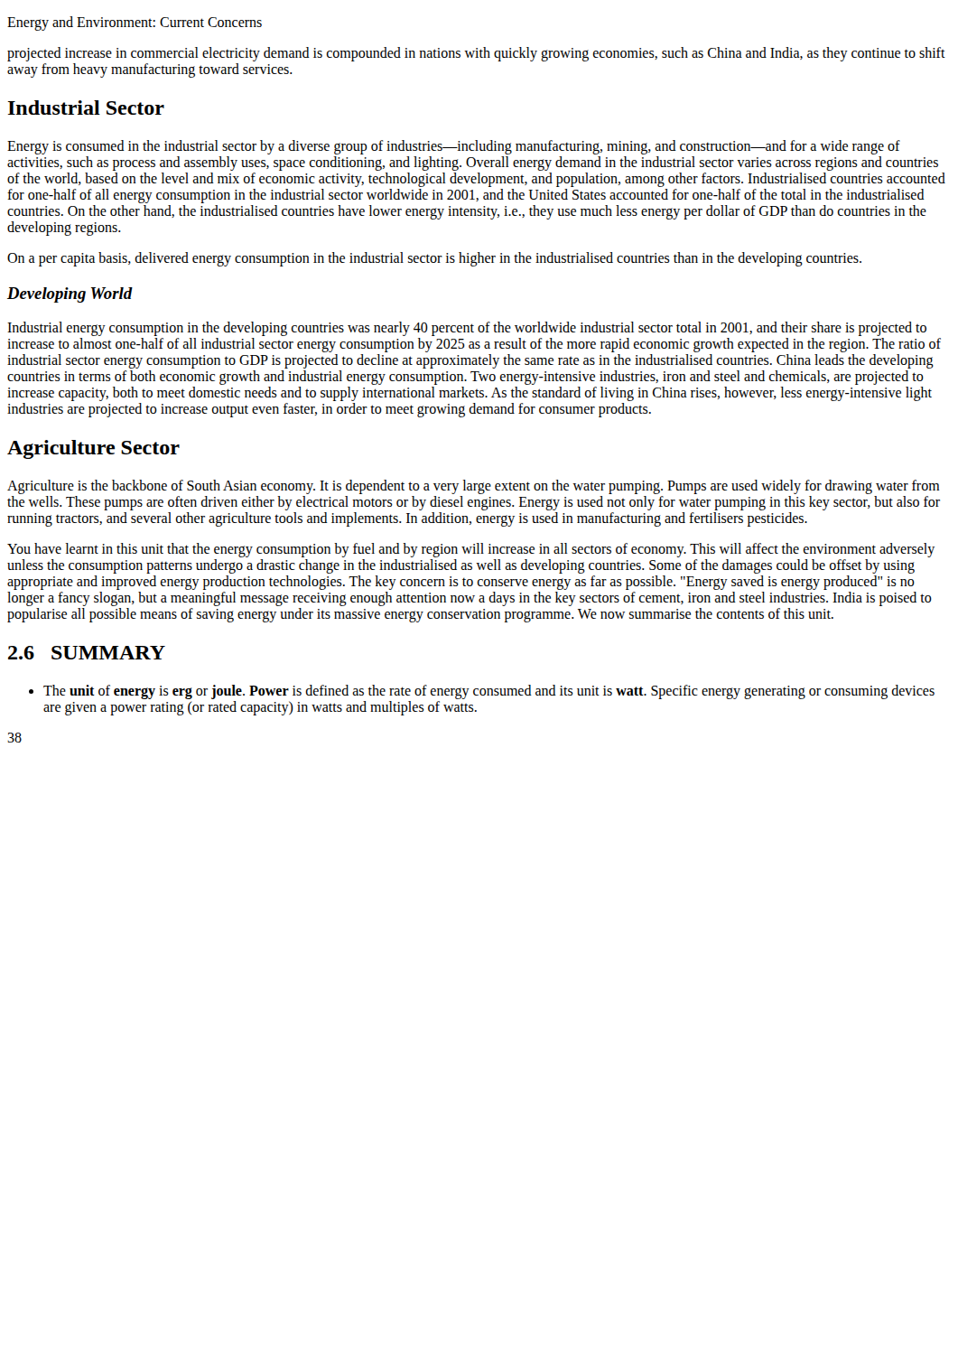Energy and Environment: Current Concerns
projected increase in commercial electricity demand is compounded in nations with quickly growing economies, such as China and India, as they continue to shift away from heavy manufacturing toward services.
Industrial Sector
Energy is consumed in the industrial sector by a diverse group of industries—including manufacturing, mining, and construction—and for a wide range of activities, such as process and assembly uses, space conditioning, and lighting. Overall energy demand in the industrial sector varies across regions and countries of the world, based on the level and mix of economic activity, technological development, and population, among other factors. Industrialised countries accounted for one-half of all energy consumption in the industrial sector worldwide in 2001, and the United States accounted for one-half of the total in the industrialised countries. On the other hand, the industrialised countries have lower energy intensity, i.e., they use much less energy per dollar of GDP than do countries in the developing regions.
On a per capita basis, delivered energy consumption in the industrial sector is higher in the industrialised countries than in the developing countries.
Developing World
Industrial energy consumption in the developing countries was nearly 40 percent of the worldwide industrial sector total in 2001, and their share is projected to increase to almost one-half of all industrial sector energy consumption by 2025 as a result of the more rapid economic growth expected in the region. The ratio of industrial sector energy consumption to GDP is projected to decline at approximately the same rate as in the industrialised countries. China leads the developing countries in terms of both economic growth and industrial energy consumption. Two energy-intensive industries, iron and steel and chemicals, are projected to increase capacity, both to meet domestic needs and to supply international markets. As the standard of living in China rises, however, less energy-intensive light industries are projected to increase output even faster, in order to meet growing demand for consumer products.
Agriculture Sector
Agriculture is the backbone of South Asian economy. It is dependent to a very large extent on the water pumping. Pumps are used widely for drawing water from the wells. These pumps are often driven either by electrical motors or by diesel engines. Energy is used not only for water pumping in this key sector, but also for running tractors, and several other agriculture tools and implements. In addition, energy is used in manufacturing and fertilisers pesticides.
You have learnt in this unit that the energy consumption by fuel and by region will increase in all sectors of economy. This will affect the environment adversely unless the consumption patterns undergo a drastic change in the industrialised as well as developing countries. Some of the damages could be offset by using appropriate and improved energy production technologies. The key concern is to conserve energy as far as possible. "Energy saved is energy produced" is no longer a fancy slogan, but a meaningful message receiving enough attention now a days in the key sectors of cement, iron and steel industries. India is poised to popularise all possible means of saving energy under its massive energy conservation programme. We now summarise the contents of this unit.
2.6 SUMMARY
The unit of energy is erg or joule. Power is defined as the rate of energy consumed and its unit is watt. Specific energy generating or consuming devices are given a power rating (or rated capacity) in watts and multiples of watts.
38